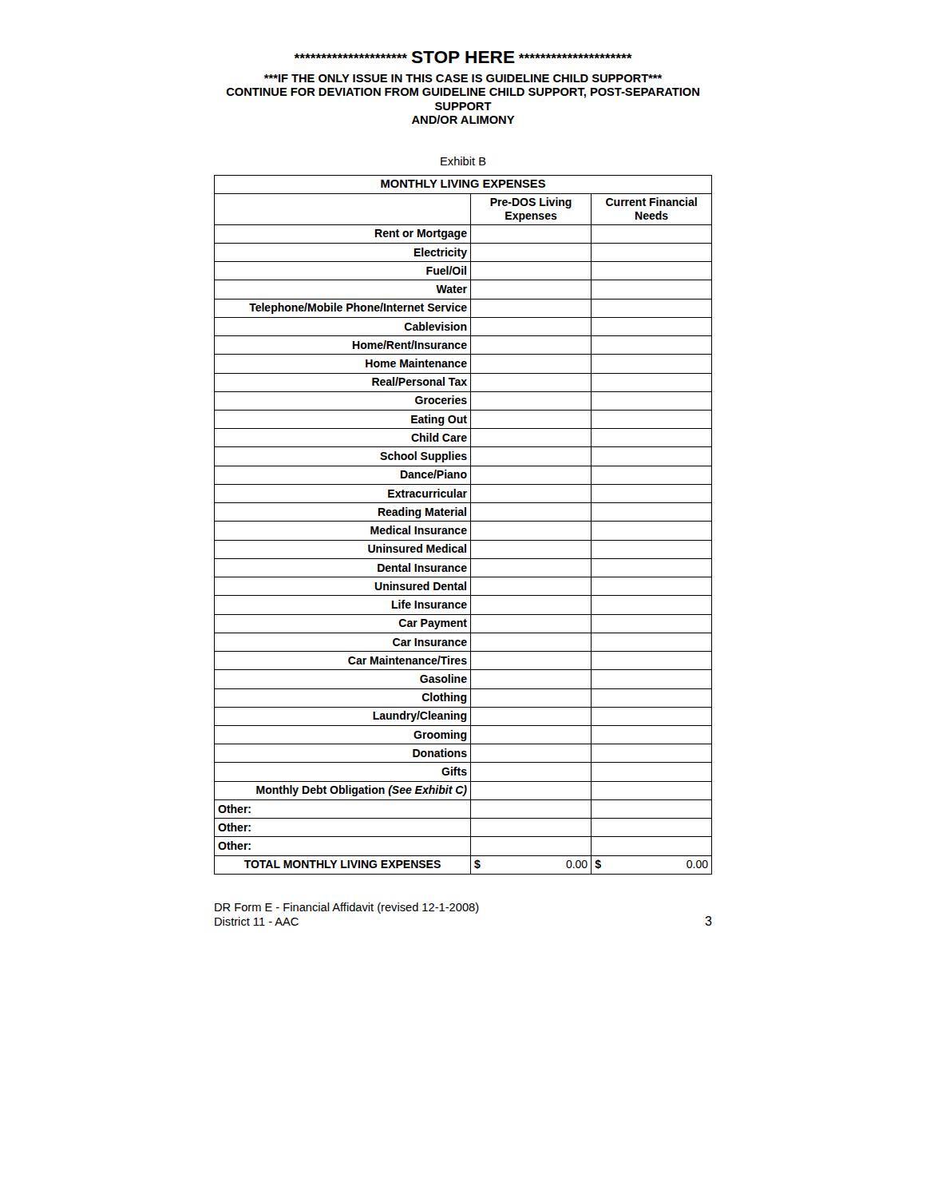********************* STOP HERE *********************
***IF THE ONLY ISSUE IN THIS CASE IS GUIDELINE CHILD SUPPORT***
CONTINUE FOR DEVIATION FROM GUIDELINE CHILD SUPPORT, POST-SEPARATION SUPPORT
AND/OR ALIMONY
Exhibit B
| MONTHLY LIVING EXPENSES |
| | Pre-DOS Living Expenses | Current Financial Needs |
| Rent or Mortgage | | |
| Electricity | | |
| Fuel/Oil | | |
| Water | | |
| Telephone/Mobile Phone/Internet Service | | |
| Cablevision | | |
| Home/Rent/Insurance | | |
| Home Maintenance | | |
| Real/Personal Tax | | |
| Groceries | | |
| Eating Out | | |
| Child Care | | |
| School Supplies | | |
| Dance/Piano | | |
| Extracurricular | | |
| Reading Material | | |
| Medical Insurance | | |
| Uninsured Medical | | |
| Dental Insurance | | |
| Uninsured Dental | | |
| Life Insurance | | |
| Car Payment | | |
| Car Insurance | | |
| Car Maintenance/Tires | | |
| Gasoline | | |
| Clothing | | |
| Laundry/Cleaning | | |
| Grooming | | |
| Donations | | |
| Gifts | | |
| Monthly Debt Obligation (See Exhibit C) | | |
| Other: | | |
| Other: | | |
| Other: | | |
| TOTAL MONTHLY LIVING EXPENSES | $ 0.00 | $ 0.00 |
DR Form E - Financial Affidavit (revised 12-1-2008)
District 11 - AAC
3